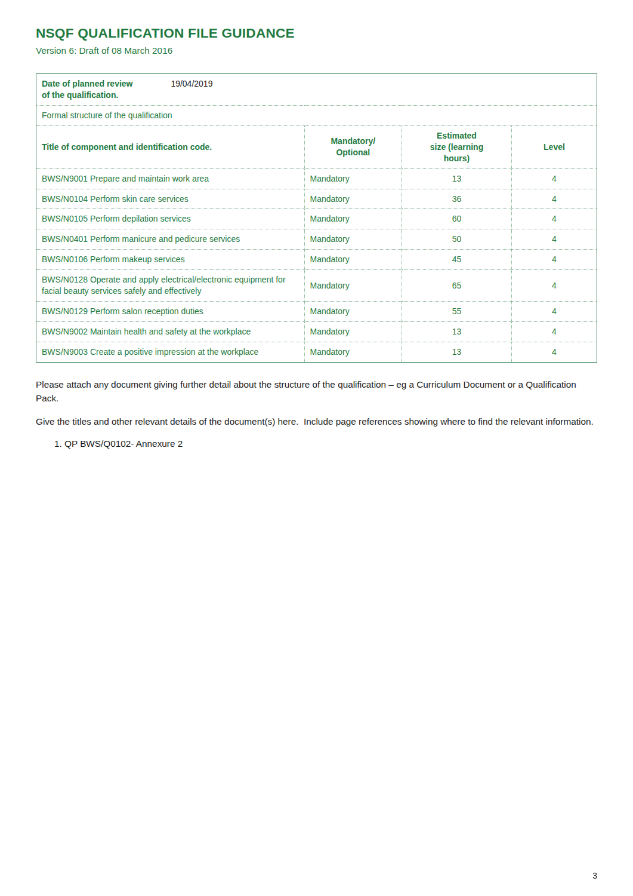NSQF QUALIFICATION FILE GUIDANCE
Version 6: Draft of 08 March 2016
| Date of planned review 19/04/2019 of the qualification. |
| Formal structure of the qualification |
| Title of component and identification code. | Mandatory/ Optional | Estimated size (learning hours) | Level |
| BWS/N9001 Prepare and maintain work area | Mandatory | 13 | 4 |
| BWS/N0104 Perform skin care services | Mandatory | 36 | 4 |
| BWS/N0105 Perform depilation services | Mandatory | 60 | 4 |
| BWS/N0401 Perform manicure and pedicure services | Mandatory | 50 | 4 |
| BWS/N0106 Perform makeup services | Mandatory | 45 | 4 |
| BWS/N0128 Operate and apply electrical/electronic equipment for facial beauty services safely and effectively | Mandatory | 65 | 4 |
| BWS/N0129 Perform salon reception duties | Mandatory | 55 | 4 |
| BWS/N9002 Maintain health and safety at the workplace | Mandatory | 13 | 4 |
| BWS/N9003 Create a positive impression at the workplace | Mandatory | 13 | 4 |
Please attach any document giving further detail about the structure of the qualification – eg a Curriculum Document or a Qualification Pack.
Give the titles and other relevant details of the document(s) here. Include page references showing where to find the relevant information.
QP BWS/Q0102- Annexure 2
3